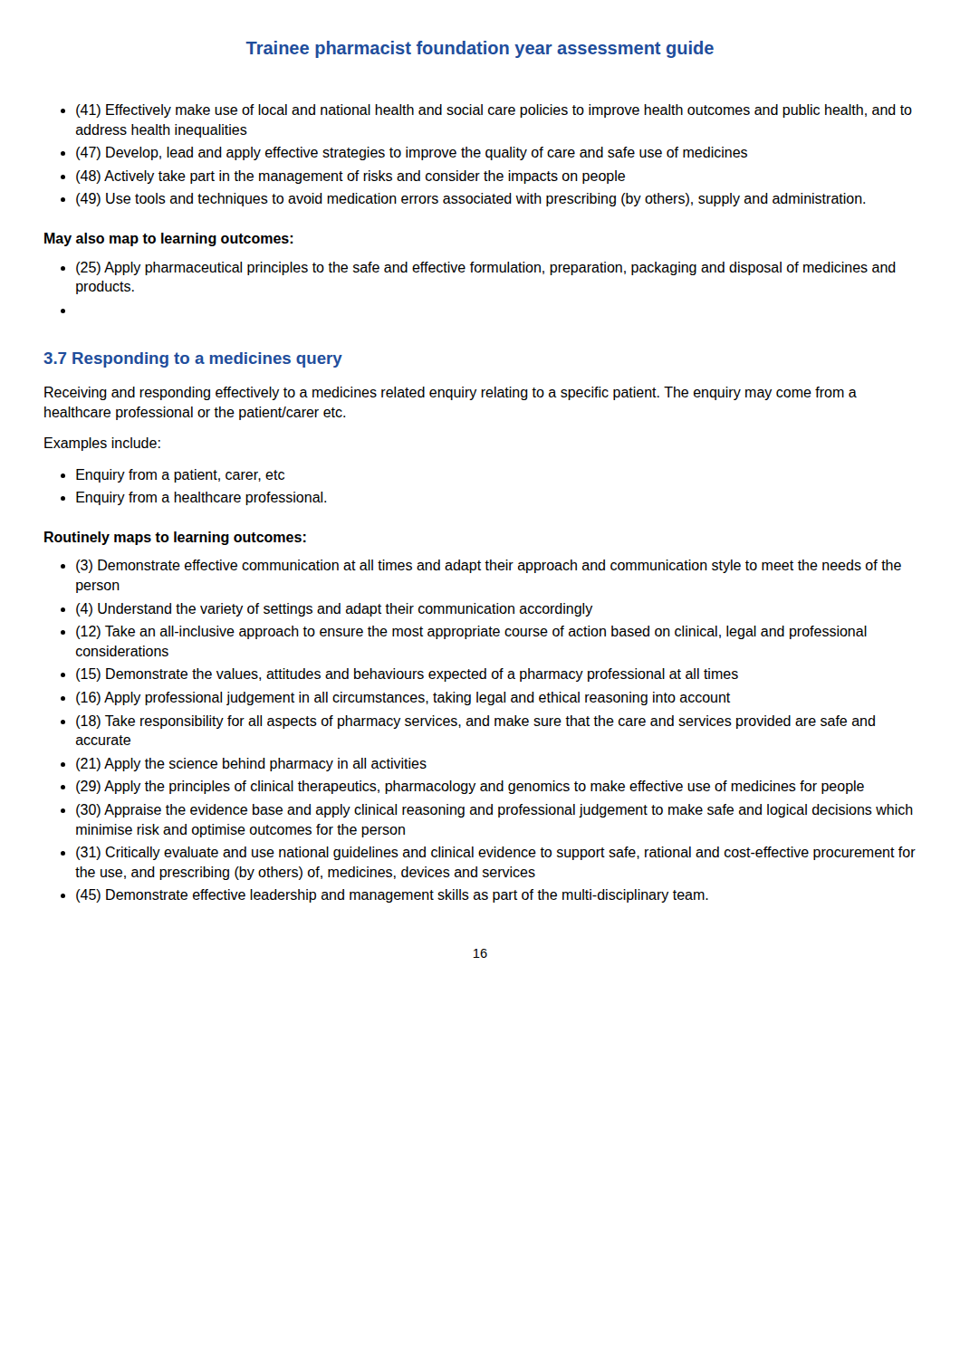Trainee pharmacist foundation year assessment guide
(41) Effectively make use of local and national health and social care policies to improve health outcomes and public health, and to address health inequalities
(47) Develop, lead and apply effective strategies to improve the quality of care and safe use of medicines
(48) Actively take part in the management of risks and consider the impacts on people
(49) Use tools and techniques to avoid medication errors associated with prescribing (by others), supply and administration.
May also map to learning outcomes:
(25) Apply pharmaceutical principles to the safe and effective formulation, preparation, packaging and disposal of medicines and products.
3.7 Responding to a medicines query
Receiving and responding effectively to a medicines related enquiry relating to a specific patient. The enquiry may come from a healthcare professional or the patient/carer etc.
Examples include:
Enquiry from a patient, carer, etc
Enquiry from a healthcare professional.
Routinely maps to learning outcomes:
(3) Demonstrate effective communication at all times and adapt their approach and communication style to meet the needs of the person
(4) Understand the variety of settings and adapt their communication accordingly
(12) Take an all-inclusive approach to ensure the most appropriate course of action based on clinical, legal and professional considerations
(15) Demonstrate the values, attitudes and behaviours expected of a pharmacy professional at all times
(16) Apply professional judgement in all circumstances, taking legal and ethical reasoning into account
(18) Take responsibility for all aspects of pharmacy services, and make sure that the care and services provided are safe and accurate
(21) Apply the science behind pharmacy in all activities
(29) Apply the principles of clinical therapeutics, pharmacology and genomics to make effective use of medicines for people
(30) Appraise the evidence base and apply clinical reasoning and professional judgement to make safe and logical decisions which minimise risk and optimise outcomes for the person
(31) Critically evaluate and use national guidelines and clinical evidence to support safe, rational and cost-effective procurement for the use, and prescribing (by others) of, medicines, devices and services
(45) Demonstrate effective leadership and management skills as part of the multi-disciplinary team.
16